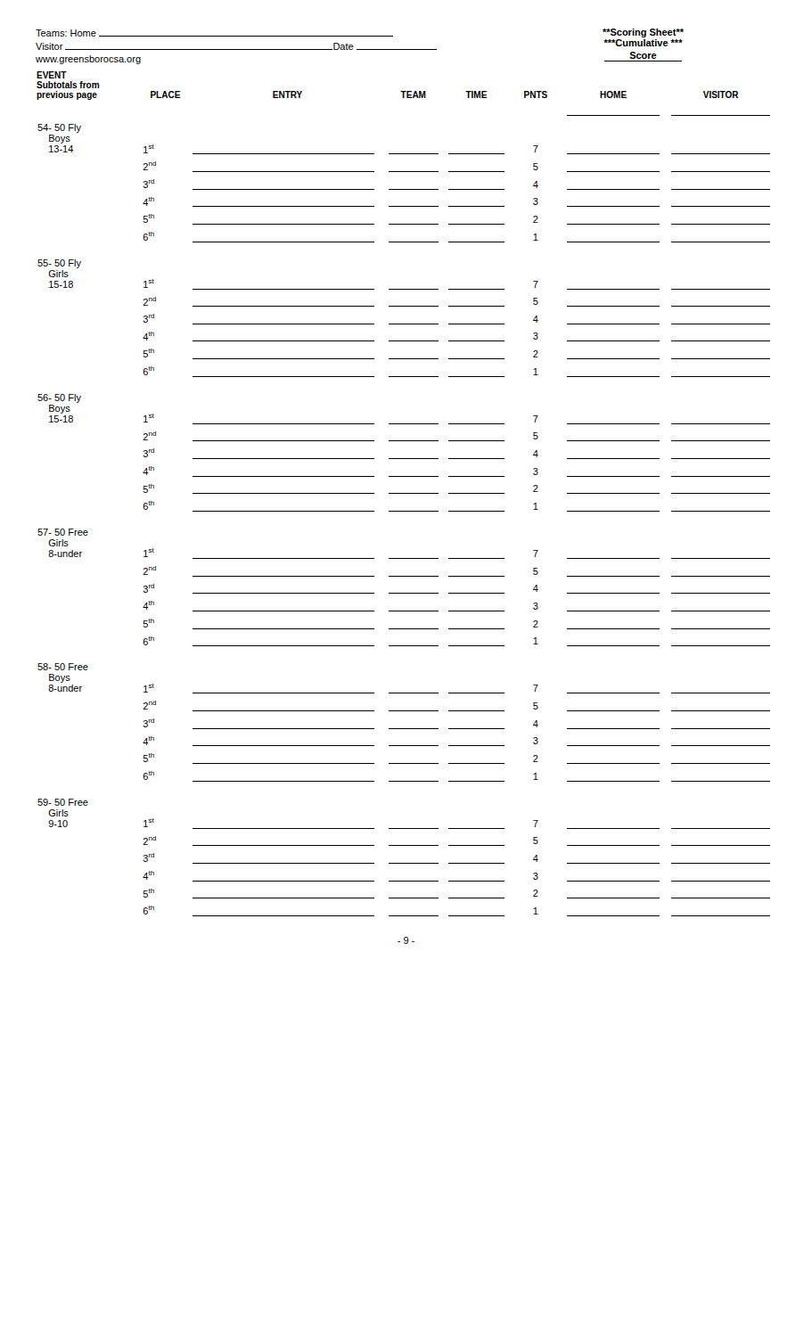Teams: Home
Visitor Date
www.greensborocsa.org
**Scoring Sheet**
***Cumulative ***
Score
| EVENT Subtotals from previous page | PLACE | ENTRY | TEAM | TIME | PNTS | HOME | VISITOR |
| --- | --- | --- | --- | --- | --- | --- | --- |
| 54- 50 Fly Boys 13-14 | 1 st | | | | 7 | | |
| | 2 nd | | | | 5 | | |
| | 3 rd | | | | 4 | | |
| | 4 th | | | | 3 | | |
| | 5 th | | | | 2 | | |
| | 6 th | | | | 1 | | |
| 55- 50 Fly Girls 15-18 | 1 st | | | | 7 | | |
| | 2 nd | | | | 5 | | |
| | 3 rd | | | | 4 | | |
| | 4 th | | | | 3 | | |
| | 5 th | | | | 2 | | |
| | 6 th | | | | 1 | | |
| 56- 50 Fly Boys 15-18 | 1 st | | | | 7 | | |
| | 2 nd | | | | 5 | | |
| | 3 rd | | | | 4 | | |
| | 4 th | | | | 3 | | |
| | 5 th | | | | 2 | | |
| | 6 th | | | | 1 | | |
| 57- 50 Free Girls 8-under | 1 st | | | | 7 | | |
| | 2 nd | | | | 5 | | |
| | 3 rd | | | | 4 | | |
| | 4 th | | | | 3 | | |
| | 5 th | | | | 2 | | |
| | 6 th | | | | 1 | | |
| 58- 50 Free Boys 8-under | 1 st | | | | 7 | | |
| | 2 nd | | | | 5 | | |
| | 3 rd | | | | 4 | | |
| | 4 th | | | | 3 | | |
| | 5 th | | | | 2 | | |
| | 6 th | | | | 1 | | |
| 59- 50 Free Girls 9-10 | 1 st | | | | 7 | | |
| | 2 nd | | | | 5 | | |
| | 3 rd | | | | 4 | | |
| | 4 th | | | | 3 | | |
| | 5 th | | | | 2 | | |
| | 6 th | | | | 1 | | |
- 9 -